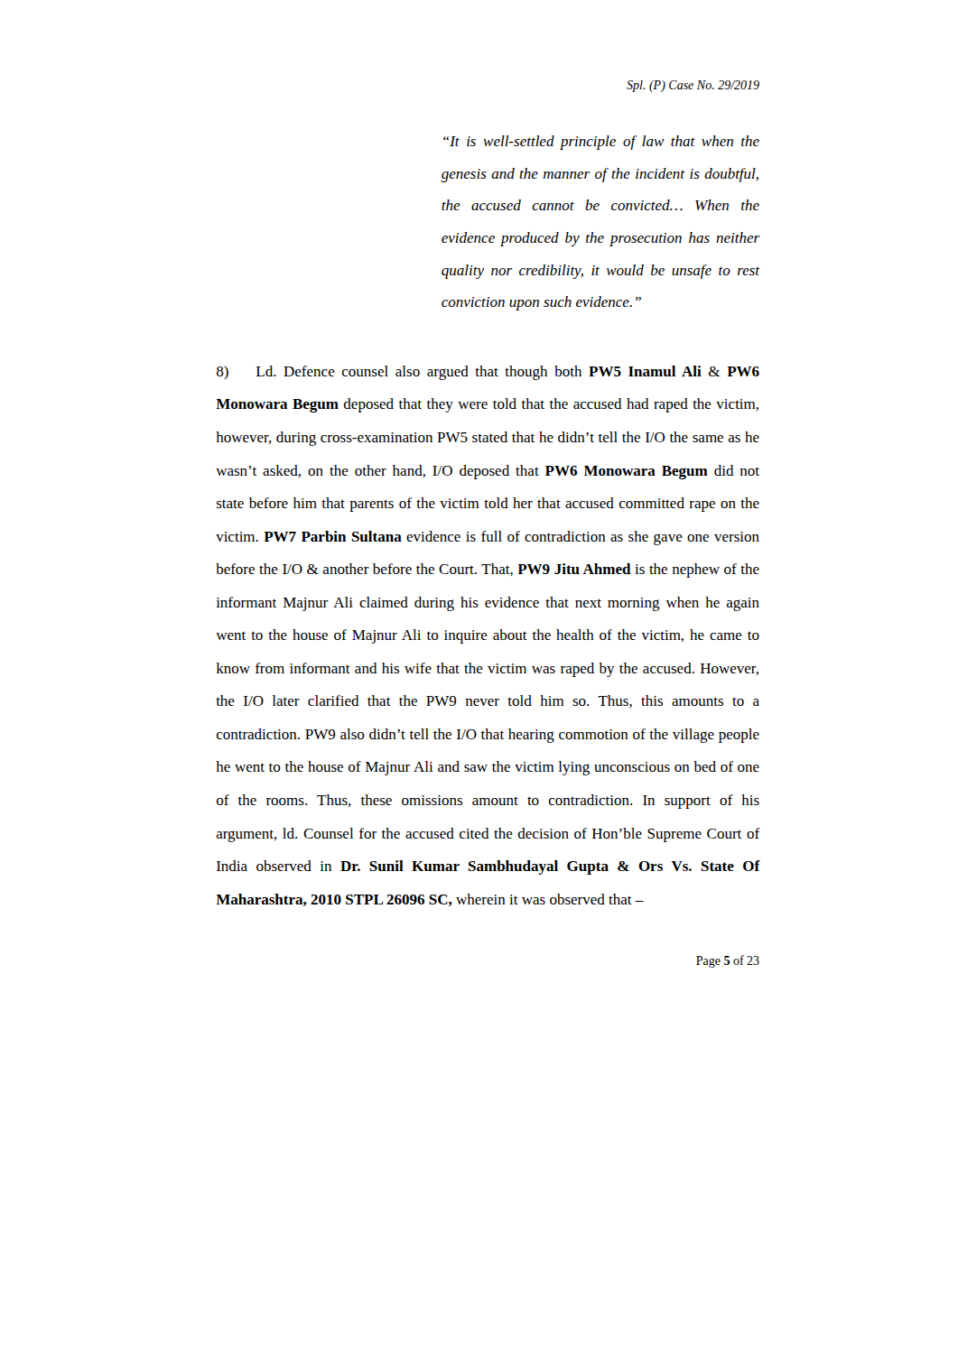Spl. (P) Case No. 29/2019
“It is well-settled principle of law that when the genesis and the manner of the incident is doubtful, the accused cannot be convicted… When the evidence produced by the prosecution has neither quality nor credibility, it would be unsafe to rest conviction upon such evidence.”
8) Ld. Defence counsel also argued that though both PW5 Inamul Ali & PW6 Monowara Begum deposed that they were told that the accused had raped the victim, however, during cross-examination PW5 stated that he didn’t tell the I/O the same as he wasn’t asked, on the other hand, I/O deposed that PW6 Monowara Begum did not state before him that parents of the victim told her that accused committed rape on the victim. PW7 Parbin Sultana evidence is full of contradiction as she gave one version before the I/O & another before the Court. That, PW9 Jitu Ahmed is the nephew of the informant Majnur Ali claimed during his evidence that next morning when he again went to the house of Majnur Ali to inquire about the health of the victim, he came to know from informant and his wife that the victim was raped by the accused. However, the I/O later clarified that the PW9 never told him so. Thus, this amounts to a contradiction. PW9 also didn’t tell the I/O that hearing commotion of the village people he went to the house of Majnur Ali and saw the victim lying unconscious on bed of one of the rooms. Thus, these omissions amount to contradiction. In support of his argument, ld. Counsel for the accused cited the decision of Hon’ble Supreme Court of India observed in Dr. Sunil Kumar Sambhudayal Gupta & Ors Vs. State Of Maharashtra, 2010 STPL 26096 SC, wherein it was observed that –
Page 5 of 23